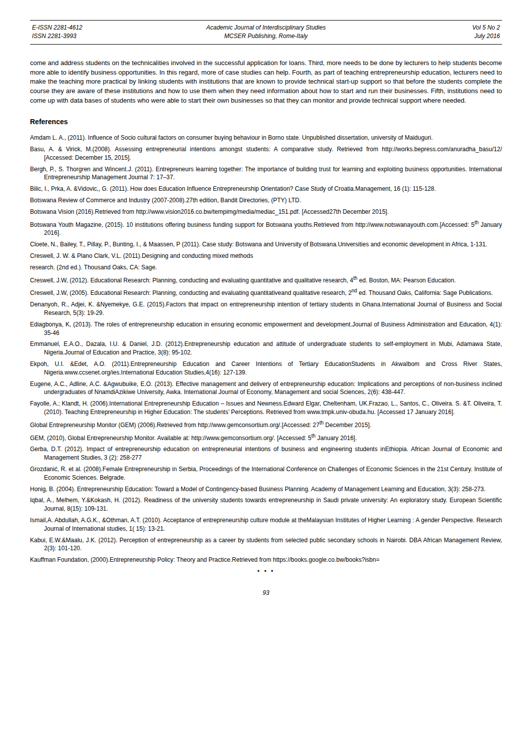| E-ISSN 2281-4612 ISSN 2281-3993 | Academic Journal of Interdisciplinary Studies MCSER Publishing, Rome-Italy | Vol 5 No 2 July 2016 |
come and address students on the technicalities involved in the successful application for loans. Third, more needs to be done by lecturers to help students become more able to identify business opportunities. In this regard, more of case studies can help. Fourth, as part of teaching entrepreneurship education, lecturers need to make the teaching more practical by linking students with institutions that are known to provide technical start-up support so that before the students complete the course they are aware of these institutions and how to use them when they need information about how to start and run their businesses. Fifth, institutions need to come up with data bases of students who were able to start their own businesses so that they can monitor and provide technical support where needed.
References
Amdam L. A., (2011). Influence of Socio cultural factors on consumer buying behaviour in Borno state. Unpublished dissertation, university of Maiduguri.
Basu, A. & Virick, M.(2008). Assessing entrepreneurial intentions amongst students: A comparative study. Retrieved from http://works.bepress.com/anuradha_basu/12/ [Accessed: December 15, 2015].
Bergh, P., S. Thorgren and Wincent.J. (2011). Entrepreneurs learning together: The importance of building trust for learning and exploiting business opportunities. International Entrepreneurship Management Journal 7: 17–37.
Bilic, I., Prka, A. &Vidovic,, G. (2011). How does Education Influence Entrepreneurship Orientation? Case Study of Croatia.Management, 16 (1): 115-128.
Botswana Review of Commerce and Industry (2007-2008).27th edition, Bandit Directories, (PTY) LTD.
Botswana Vision (2016).Retrieved from http://www.vision2016.co.bw/tempimg/media/mediac_151.pdf. [Accessed27th December 2015].
Botswana Youth Magazine, (2015). 10 institutions offering business funding support for Botswana youths.Retrieved from http://www.notswanayouth.com.[Accessed: 5th January 2016].
Cloete, N., Bailey, T., Pillay, P., Bunting, I., & Maassen, P (2011). Case study: Botswana and University of Botswana.Universities and economic development in Africa, 1-131.
Creswell, J. W. & Plano Clark, V.L. (2011).Designing and conducting mixed methods
research. (2nd ed.). Thousand Oaks, CA: Sage.
Creswell, J.W, (2012). Educational Research: Planning, conducting and evaluating quantitative and qualitative research, 4th ed. Boston, MA: Pearson Education.
Creswell, J.W, (2005). Educational Research: Planning, conducting and evaluating quantitativeand qualitative research, 2nd ed. Thousand Oaks, California: Sage Publications.
Denanyoh, R., Adjei, K. &Nyemekye, G.E. (2015).Factors that impact on entrepreneurship intention of tertiary students in Ghana.International Journal of Business and Social Research, 5(3): 19-29.
Ediagbonya, K, (2013). The roles of entrepreneurship education in ensuring economic empowerment and development.Journal of Business Administration and Education, 4(1): 35-46
Emmanuel, E.A.O., Dazala, I.U. & Daniel, J.D. (2012).Entrepreneurship education and attitude of undergraduate students to self-employment in Mubi, Adamawa State, Nigeria.Journal of Education and Practice, 3(8): 95-102.
Ekpoh, U.I. &Edet, A.O. (2011).Entrepreneurship Education and Career Intentions of Tertiary EducationStudents in AkwaIbom and Cross River States, Nigeria.www.ccsenet.org/ies.International Education Studies,4(16): 127-139.
Eugene, A.C., Adline, A.C. &Agwubuike, E.O. (2013). Effective management and delivery of entrepreneurship education: Implications and perceptions of non-business inclined undergraduates of NnamdiAzikiwe University, Awka. International Journal of Economy, Management and social Sciences, 2(6): 438-447.
Fayolle, A.; Klandt, H. (2006).International Entrepreneurship Education – Issues and Newness.Edward Elgar, Cheltenham, UK.Frazao, L., Santos, C., Oliveira. S. &T. Oliveira, T. (2010). Teaching Entrepreneurship in Higher Education: The students’ Perceptions. Retrieved from www.tmpk.univ-obuda.hu. [Accessed 17 January 2016].
Global Entrepreneurship Monitor (GEM) (2006).Retrieved from http://www.gemconsortium.org/.[Accessed: 27th December 2015].
GEM, (2010), Global Entrepreneurship Monitor. Available at: http://www.gemconsortium.org/. [Accessed: 5th January 2016].
Gerba, D.T. (2012). Impact of entrepreneurship education on entrepreneurial intentions of business and engineering students inEthiopia. African Journal of Economic and Management Studies, 3 (2): 258-277
Grozdanić, R. et al. (2008).Female Entrepreneurship in Serbia, Proceedings of the International Conference on Challenges of Economic Sciences in the 21st Century. Institute of Economic Sciences. Belgrade.
Honig, B. (2004). Entrepreneurship Education: Toward a Model of Contingency-based Business Planning. Academy of Management Learning and Education, 3(3): 258-273.
Iqbal, A., Melhem, Y.&Kokash, H. (2012). Readiness of the university students towards entrepreneurship in Saudi private university: An exploratory study. European Scientific Journal, 8(15): 109-131.
Ismail,A. Abdullah, A.G.K., &Othman, A.T. (2010). Acceptance of entrepreneurship culture module at theMalaysian Institutes of Higher Learning : A gender Perspective. Research Journal of International studies, 1( 15): 13-21.
Kabui, E.W.&Maalu, J.K. (2012). Perception of entrepreneurship as a career by students from selected public secondary schools in Nairobi. DBA African Management Review, 2(3): 101-120.
Kauffman Foundation, (2000).Entrepreneurship Policy: Theory and Practice.Retrieved from https://books.google.co.bw/books?isbn=
• • •
93